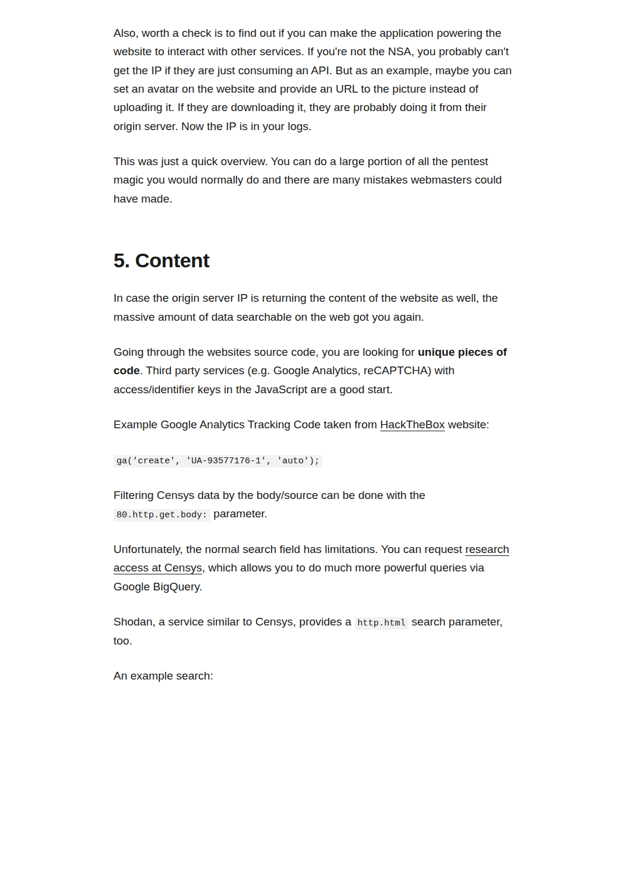Also, worth a check is to find out if you can make the application powering the website to interact with other services. If you're not the NSA, you probably can't get the IP if they are just consuming an API. But as an example, maybe you can set an avatar on the website and provide an URL to the picture instead of uploading it. If they are downloading it, they are probably doing it from their origin server. Now the IP is in your logs.
This was just a quick overview. You can do a large portion of all the pentest magic you would normally do and there are many mistakes webmasters could have made.
5. Content
In case the origin server IP is returning the content of the website as well, the massive amount of data searchable on the web got you again.
Going through the websites source code, you are looking for unique pieces of code. Third party services (e.g. Google Analytics, reCAPTCHA) with access/identifier keys in the JavaScript are a good start.
Example Google Analytics Tracking Code taken from HackTheBox website:
ga('create', 'UA-93577176-1', 'auto');
Filtering Censys data by the body/source can be done with the 80.http.get.body: parameter.
Unfortunately, the normal search field has limitations. You can request research access at Censys, which allows you to do much more powerful queries via Google BigQuery.
Shodan, a service similar to Censys, provides a http.html search parameter, too.
An example search: